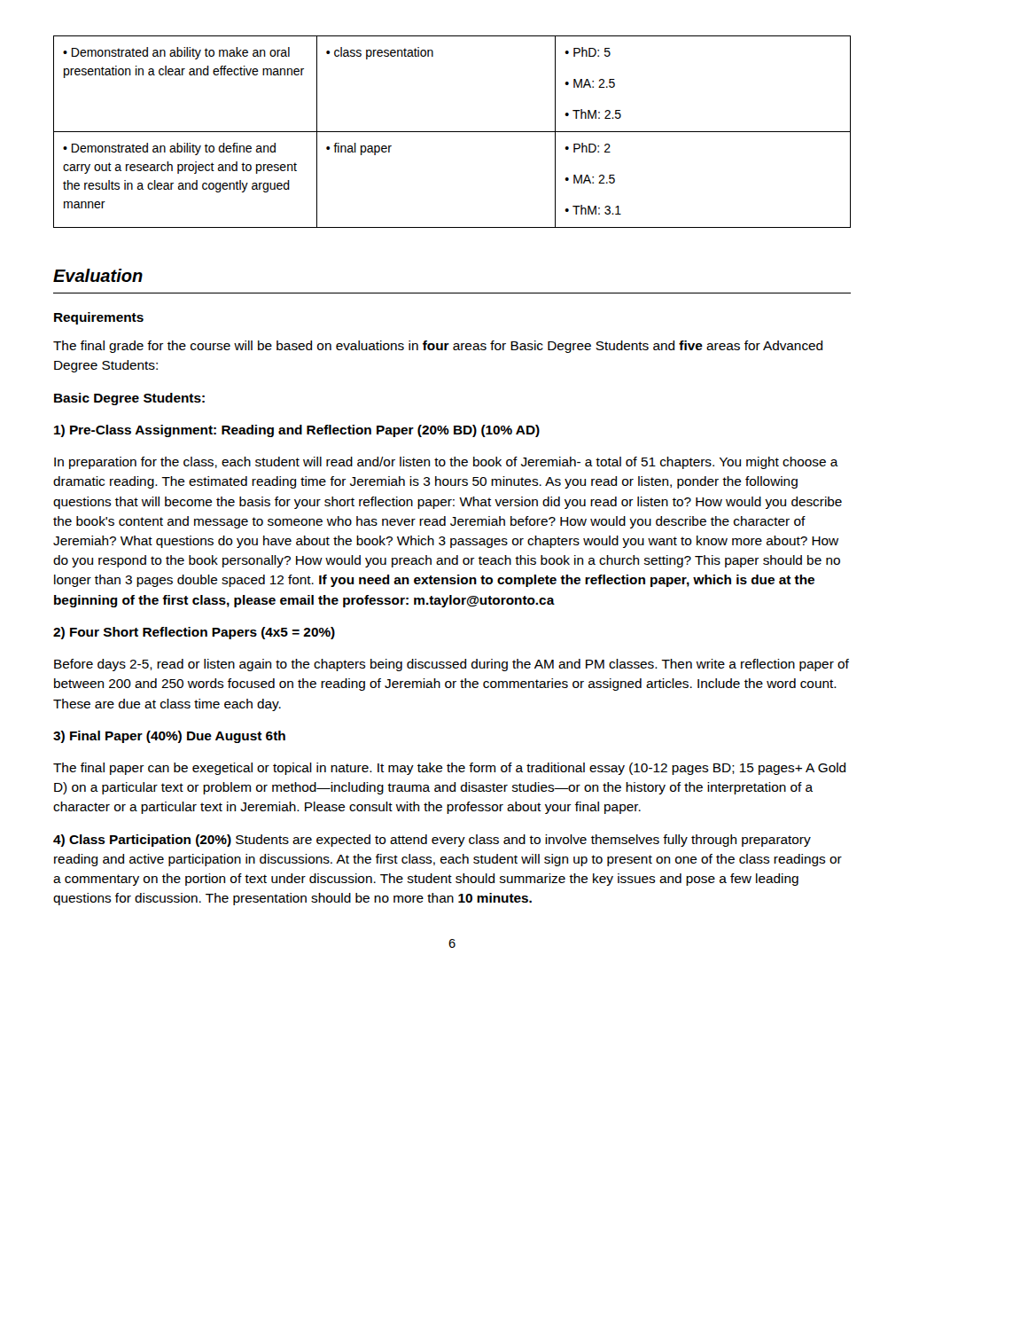| • Demonstrated an ability to make an oral presentation in a clear and effective manner | • class presentation | • PhD: 5 • MA: 2.5 • ThM: 2.5 |
| • Demonstrated an ability to define and carry out a research project and to present the results in a clear and cogently argued manner | • final paper | • PhD: 2 • MA: 2.5 • ThM: 3.1 |
Evaluation
Requirements
The final grade for the course will be based on evaluations in four areas for Basic Degree Students and five areas for Advanced Degree Students:
Basic Degree Students:
1) Pre-Class Assignment: Reading and Reflection Paper (20% BD) (10% AD)
In preparation for the class, each student will read and/or listen to the book of Jeremiah- a total of 51 chapters. You might choose a dramatic reading. The estimated reading time for Jeremiah is 3 hours 50 minutes. As you read or listen, ponder the following questions that will become the basis for your short reflection paper: What version did you read or listen to? How would you describe the book's content and message to someone who has never read Jeremiah before? How would you describe the character of Jeremiah? What questions do you have about the book? Which 3 passages or chapters would you want to know more about? How do you respond to the book personally? How would you preach and or teach this book in a church setting? This paper should be no longer than 3 pages double spaced 12 font. If you need an extension to complete the reflection paper, which is due at the beginning of the first class, please email the professor: m.taylor@utoronto.ca
2) Four Short Reflection Papers (4x5 = 20%)
Before days 2-5, read or listen again to the chapters being discussed during the AM and PM classes. Then write a reflection paper of between 200 and 250 words focused on the reading of Jeremiah or the commentaries or assigned articles. Include the word count. These are due at class time each day.
3) Final Paper (40%) Due August 6th
The final paper can be exegetical or topical in nature. It may take the form of a traditional essay (10-12 pages BD; 15 pages+ A Gold D) on a particular text or problem or method—including trauma and disaster studies—or on the history of the interpretation of a character or a particular text in Jeremiah. Please consult with the professor about your final paper.
4) Class Participation (20%) Students are expected to attend every class and to involve themselves fully through preparatory reading and active participation in discussions. At the first class, each student will sign up to present on one of the class readings or a commentary on the portion of text under discussion. The student should summarize the key issues and pose a few leading questions for discussion. The presentation should be no more than 10 minutes.
6